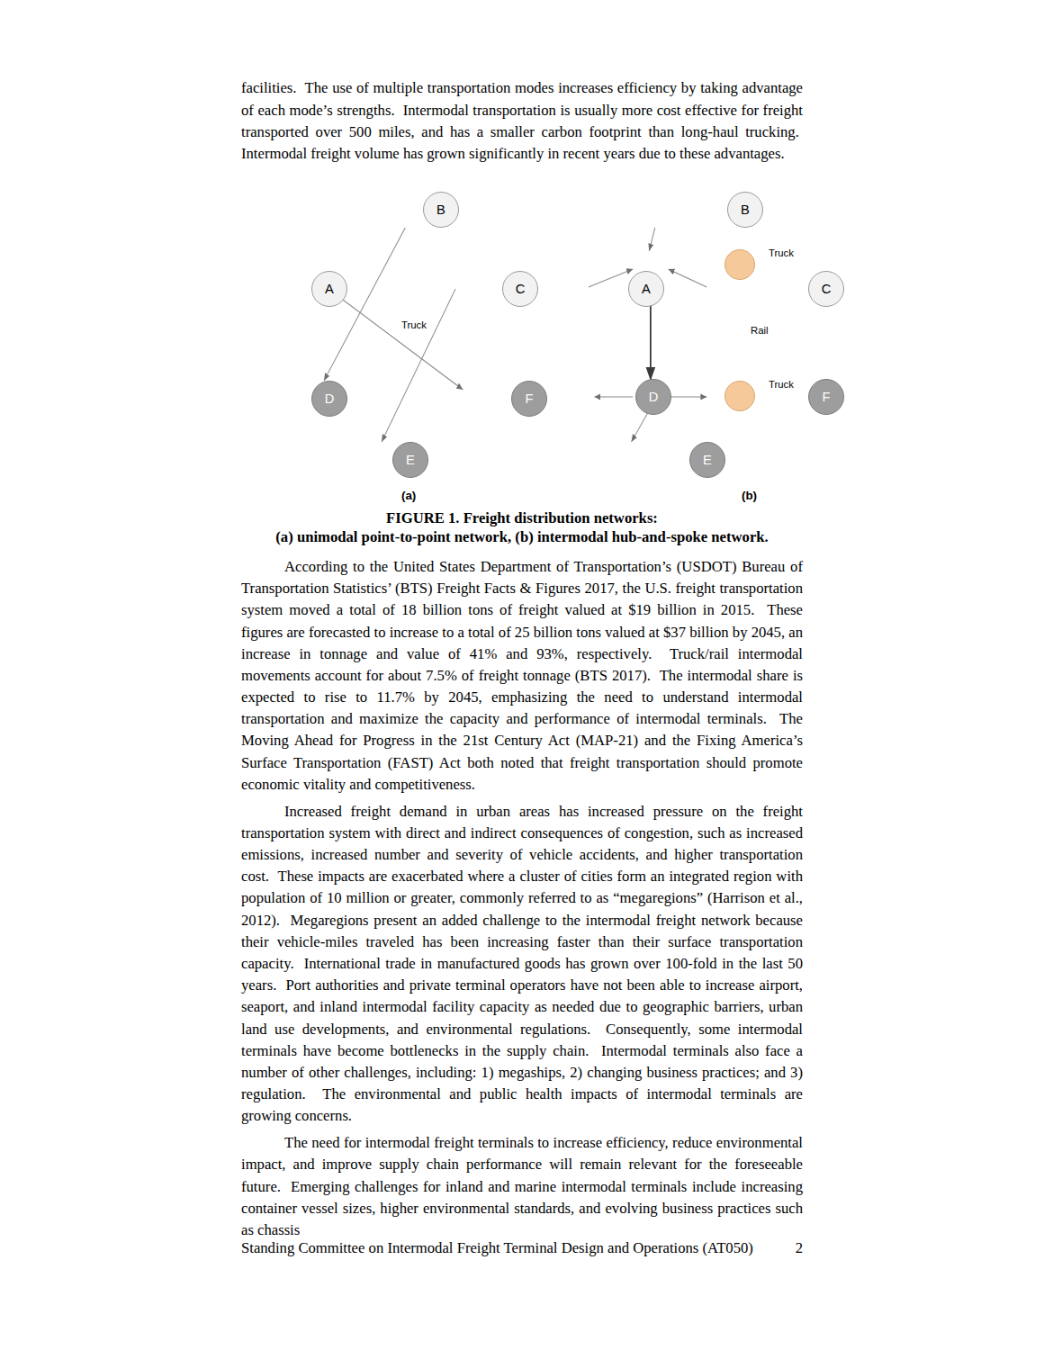facilities. The use of multiple transportation modes increases efficiency by taking advantage of each mode’s strengths. Intermodal transportation is usually more cost effective for freight transported over 500 miles, and has a smaller carbon footprint than long-haul trucking. Intermodal freight volume has grown significantly in recent years due to these advantages.
A
B
C
D
F
E
Truck
(a)
A
B
C
D
F
E
Truck
Rail
Truck
(b)
FIGURE 1. Freight distribution networks:
(a) unimodal point-to-point network, (b) intermodal hub-and-spoke network.
According to the United States Department of Transportation’s (USDOT) Bureau of Transportation Statistics’ (BTS) Freight Facts & Figures 2017, the U.S. freight transportation system moved a total of 18 billion tons of freight valued at $19 billion in 2015. These figures are forecasted to increase to a total of 25 billion tons valued at $37 billion by 2045, an increase in tonnage and value of 41% and 93%, respectively. Truck/rail intermodal movements account for about 7.5% of freight tonnage (BTS 2017). The intermodal share is expected to rise to 11.7% by 2045, emphasizing the need to understand intermodal transportation and maximize the capacity and performance of intermodal terminals. The Moving Ahead for Progress in the 21st Century Act (MAP-21) and the Fixing America’s Surface Transportation (FAST) Act both noted that freight transportation should promote economic vitality and competitiveness.
Increased freight demand in urban areas has increased pressure on the freight transportation system with direct and indirect consequences of congestion, such as increased emissions, increased number and severity of vehicle accidents, and higher transportation cost. These impacts are exacerbated where a cluster of cities form an integrated region with population of 10 million or greater, commonly referred to as “megaregions” (Harrison et al., 2012). Megaregions present an added challenge to the intermodal freight network because their vehicle-miles traveled has been increasing faster than their surface transportation capacity. International trade in manufactured goods has grown over 100-fold in the last 50 years. Port authorities and private terminal operators have not been able to increase airport, seaport, and inland intermodal facility capacity as needed due to geographic barriers, urban land use developments, and environmental regulations. Consequently, some intermodal terminals have become bottlenecks in the supply chain. Intermodal terminals also face a number of other challenges, including: 1) megaships, 2) changing business practices; and 3) regulation. The environmental and public health impacts of intermodal terminals are growing concerns.
The need for intermodal freight terminals to increase efficiency, reduce environmental impact, and improve supply chain performance will remain relevant for the foreseeable future. Emerging challenges for inland and marine intermodal terminals include increasing container vessel sizes, higher environmental standards, and evolving business practices such as chassis
Standing Committee on Intermodal Freight Terminal Design and Operations (AT050) 2